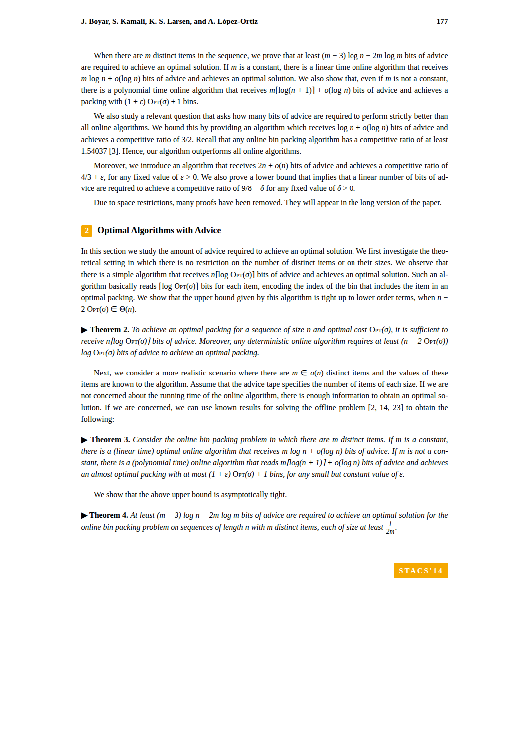J. Boyar, S. Kamali, K. S. Larsen, and A. López-Ortiz 177
When there are m distinct items in the sequence, we prove that at least (m − 3) log n − 2m log m bits of advice are required to achieve an optimal solution. If m is a constant, there is a linear time online algorithm that receives m log n + o(log n) bits of advice and achieves an optimal solution. We also show that, even if m is not a constant, there is a polynomial time online algorithm that receives m⌈log(n + 1)⌉ + o(log n) bits of advice and achieves a packing with (1 + ε) Opt(σ) + 1 bins.
We also study a relevant question that asks how many bits of advice are required to perform strictly better than all online algorithms. We bound this by providing an algorithm which receives log n + o(log n) bits of advice and achieves a competitive ratio of 3/2. Recall that any online bin packing algorithm has a competitive ratio of at least 1.54037 [3]. Hence, our algorithm outperforms all online algorithms.
Moreover, we introduce an algorithm that receives 2n + o(n) bits of advice and achieves a competitive ratio of 4/3 + ε, for any fixed value of ε > 0. We also prove a lower bound that implies that a linear number of bits of advice are required to achieve a competitive ratio of 9/8 − δ for any fixed value of δ > 0.
Due to space restrictions, many proofs have been removed. They will appear in the long version of the paper.
2 Optimal Algorithms with Advice
In this section we study the amount of advice required to achieve an optimal solution. We first investigate the theoretical setting in which there is no restriction on the number of distinct items or on their sizes. We observe that there is a simple algorithm that receives n⌈log Opt(σ)⌉ bits of advice and achieves an optimal solution. Such an algorithm basically reads ⌈log Opt(σ)⌉ bits for each item, encoding the index of the bin that includes the item in an optimal packing. We show that the upper bound given by this algorithm is tight up to lower order terms, when n − 2 Opt(σ) ∈ Θ(n).
▶ Theorem 2. To achieve an optimal packing for a sequence of size n and optimal cost Opt(σ), it is sufficient to receive n⌈log Opt(σ)⌉ bits of advice. Moreover, any deterministic online algorithm requires at least (n − 2 Opt(σ)) log Opt(σ) bits of advice to achieve an optimal packing.
Next, we consider a more realistic scenario where there are m ∈ o(n) distinct items and the values of these items are known to the algorithm. Assume that the advice tape specifies the number of items of each size. If we are not concerned about the running time of the online algorithm, there is enough information to obtain an optimal solution. If we are concerned, we can use known results for solving the offline problem [2, 14, 23] to obtain the following:
▶ Theorem 3. Consider the online bin packing problem in which there are m distinct items. If m is a constant, there is a (linear time) optimal online algorithm that receives m log n + o(log n) bits of advice. If m is not a constant, there is a (polynomial time) online algorithm that reads m⌈log(n + 1)⌉ + o(log n) bits of advice and achieves an almost optimal packing with at most (1 + ε) Opt(σ) + 1 bins, for any small but constant value of ε.
We show that the above upper bound is asymptotically tight.
▶ Theorem 4. At least (m − 3) log n − 2m log m bits of advice are required to achieve an optimal solution for the online bin packing problem on sequences of length n with m distinct items, each of size at least 12m.
STACS'14